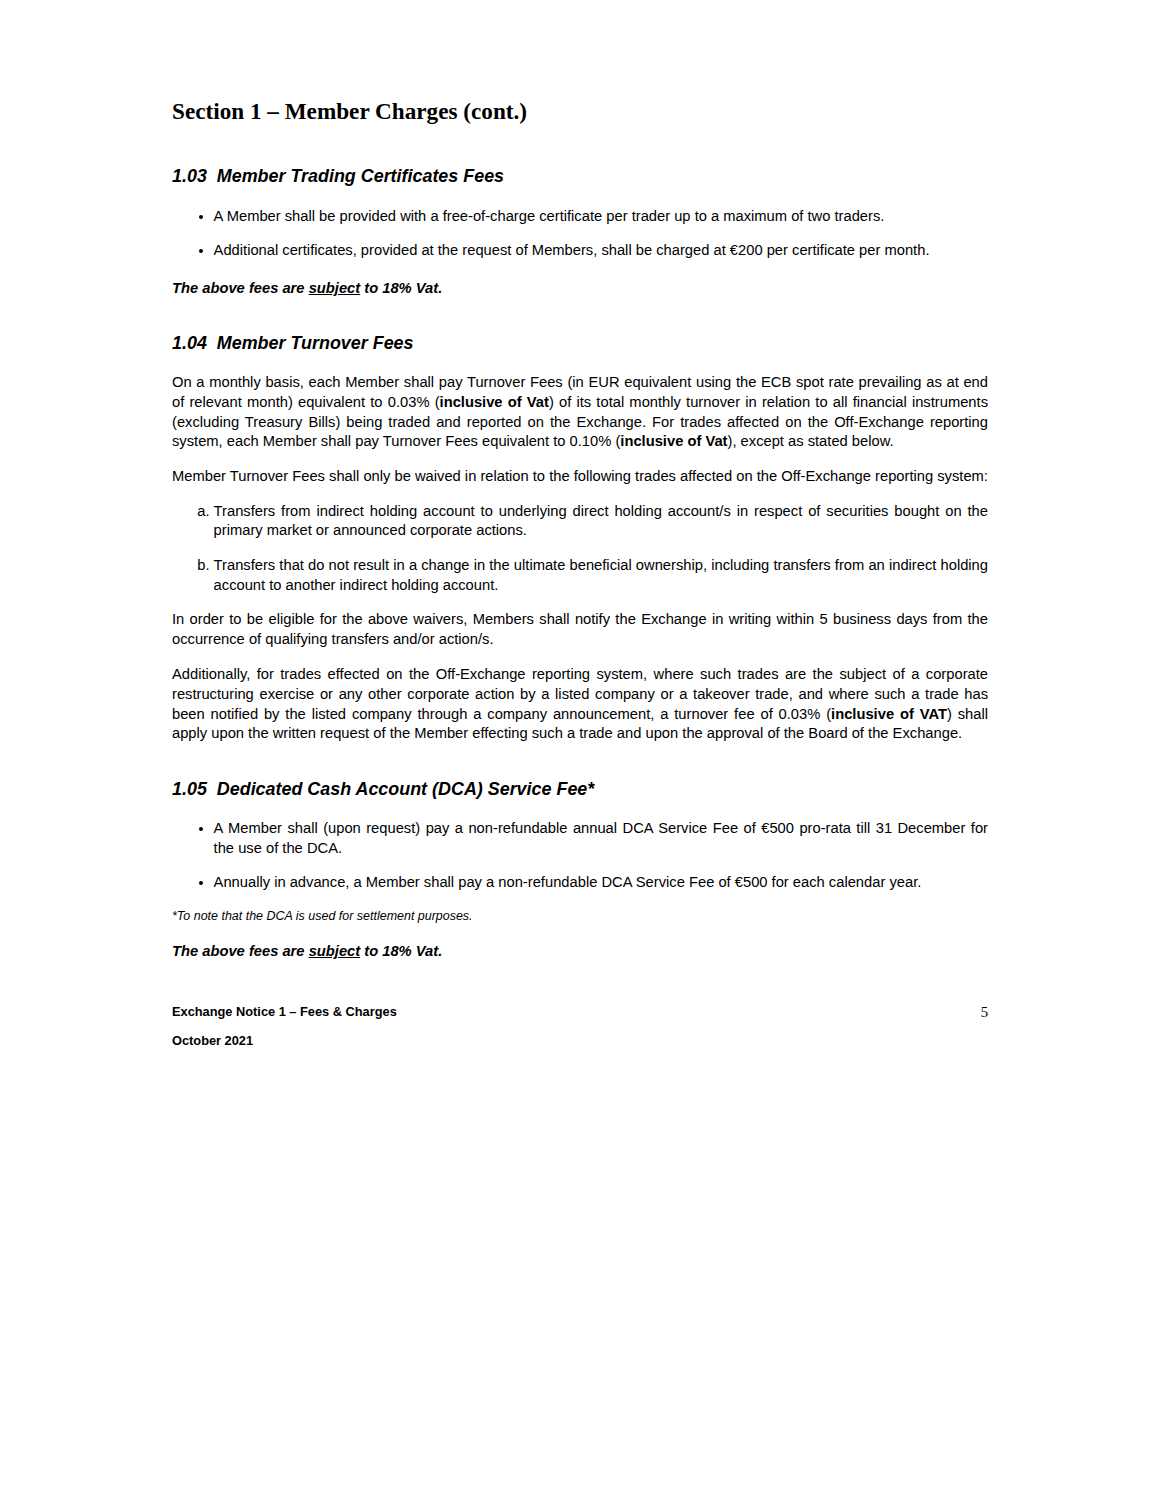Section 1 – Member Charges (cont.)
1.03 Member Trading Certificates Fees
A Member shall be provided with a free-of-charge certificate per trader up to a maximum of two traders.
Additional certificates, provided at the request of Members, shall be charged at €200 per certificate per month.
The above fees are subject to 18% Vat.
1.04 Member Turnover Fees
On a monthly basis, each Member shall pay Turnover Fees (in EUR equivalent using the ECB spot rate prevailing as at end of relevant month) equivalent to 0.03% (inclusive of Vat) of its total monthly turnover in relation to all financial instruments (excluding Treasury Bills) being traded and reported on the Exchange. For trades affected on the Off-Exchange reporting system, each Member shall pay Turnover Fees equivalent to 0.10% (inclusive of Vat), except as stated below.
Member Turnover Fees shall only be waived in relation to the following trades affected on the Off-Exchange reporting system:
Transfers from indirect holding account to underlying direct holding account/s in respect of securities bought on the primary market or announced corporate actions.
Transfers that do not result in a change in the ultimate beneficial ownership, including transfers from an indirect holding account to another indirect holding account.
In order to be eligible for the above waivers, Members shall notify the Exchange in writing within 5 business days from the occurrence of qualifying transfers and/or action/s.
Additionally, for trades effected on the Off-Exchange reporting system, where such trades are the subject of a corporate restructuring exercise or any other corporate action by a listed company or a takeover trade, and where such a trade has been notified by the listed company through a company announcement, a turnover fee of 0.03% (inclusive of VAT) shall apply upon the written request of the Member effecting such a trade and upon the approval of the Board of the Exchange.
1.05 Dedicated Cash Account (DCA) Service Fee*
A Member shall (upon request) pay a non-refundable annual DCA Service Fee of €500 pro-rata till 31 December for the use of the DCA.
Annually in advance, a Member shall pay a non-refundable DCA Service Fee of €500 for each calendar year.
*To note that the DCA is used for settlement purposes.
The above fees are subject to 18% Vat.
5
Exchange Notice 1 – Fees & Charges
October 2021